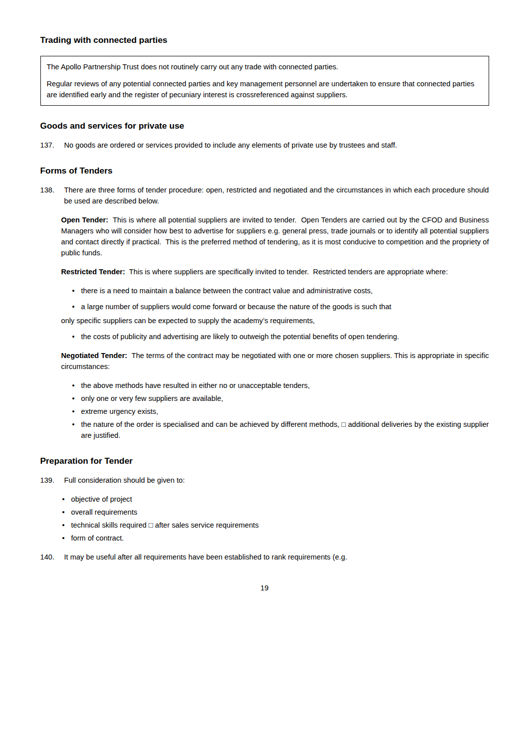Trading with connected parties
The Apollo Partnership Trust does not routinely carry out any trade with connected parties.
Regular reviews of any potential connected parties and key management personnel are undertaken to ensure that connected parties are identified early and the register of pecuniary interest is crossreferenced against suppliers.
Goods and services for private use
137.
No goods are ordered or services provided to include any elements of private use by trustees and staff.
Forms of Tenders
138.
There are three forms of tender procedure: open, restricted and negotiated and the circumstances in which each procedure should be used are described below.
Open Tender: This is where all potential suppliers are invited to tender. Open Tenders are carried out by the CFOD and Business Managers who will consider how best to advertise for suppliers e.g. general press, trade journals or to identify all potential suppliers and contact directly if practical. This is the preferred method of tendering, as it is most conducive to competition and the propriety of public funds.
Restricted Tender: This is where suppliers are specifically invited to tender. Restricted tenders are appropriate where:
there is a need to maintain a balance between the contract value and administrative costs,
a large number of suppliers would come forward or because the nature of the goods is such that
only specific suppliers can be expected to supply the academy’s requirements,
the costs of publicity and advertising are likely to outweigh the potential benefits of open tendering.
Negotiated Tender: The terms of the contract may be negotiated with one or more chosen suppliers. This is appropriate in specific circumstances:
the above methods have resulted in either no or unacceptable tenders,
only one or very few suppliers are available,
extreme urgency exists,
the nature of the order is specialised and can be achieved by different methods, □ additional deliveries by the existing supplier are justified.
Preparation for Tender
139.
Full consideration should be given to:
objective of project
overall requirements
technical skills required □ after sales service requirements
form of contract.
140.
It may be useful after all requirements have been established to rank requirements (e.g.
19